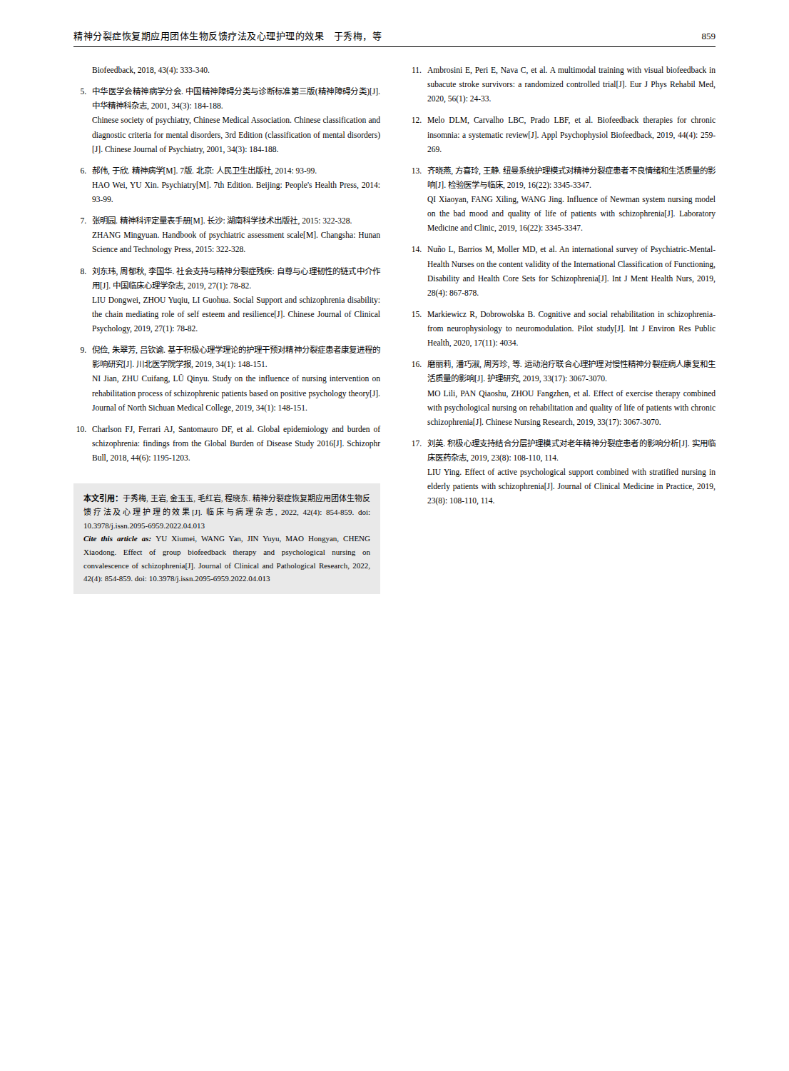精神分裂症恢复期应用团体生物反馈疗法及心理护理的效果　于秀梅，等
859
Biofeedback, 2018, 43(4): 333-340.
5. 中华医学会精神病学分会. 中国精神障碍分类与诊断标准第三版(精神障碍分类)[J]. 中华精神科杂志, 2001, 34(3): 184-188.
Chinese society of psychiatry, Chinese Medical Association. Chinese classification and diagnostic criteria for mental disorders, 3rd Edition (classification of mental disorders)[J]. Chinese Journal of Psychiatry, 2001, 34(3): 184-188.
6. 郝伟, 于欣. 精神病学[M]. 7版. 北京: 人民卫生出版社, 2014: 93-99.
HAO Wei, YU Xin. Psychiatry[M]. 7th Edition. Beijing: People's Health Press, 2014: 93-99.
7. 张明园. 精神科评定量表手册[M]. 长沙: 湖南科学技术出版社, 2015: 322-328.
ZHANG Mingyuan. Handbook of psychiatric assessment scale[M]. Changsha: Hunan Science and Technology Press, 2015: 322-328.
8. 刘东玮, 周郁秋, 李国华. 社会支持与精神分裂症残疾: 自尊与心理韧性的链式中介作用[J]. 中国临床心理学杂志, 2019, 27(1): 78-82.
LIU Dongwei, ZHOU Yuqiu, LI Guohua. Social Support and schizophrenia disability: the chain mediating role of self esteem and resilience[J]. Chinese Journal of Clinical Psychology, 2019, 27(1): 78-82.
9. 倪俭, 朱翠芳, 吕钦谕. 基于积极心理学理论的护理干预对精神分裂症患者康复进程的影响研究[J]. 川北医学院学报, 2019, 34(1): 148-151.
NI Jian, ZHU Cuifang, LÜ Qinyu. Study on the influence of nursing intervention on rehabilitation process of schizophrenic patients based on positive psychology theory[J]. Journal of North Sichuan Medical College, 2019, 34(1): 148-151.
10. Charlson FJ, Ferrari AJ, Santomauro DF, et al. Global epidemiology and burden of schizophrenia: findings from the Global Burden of Disease Study 2016[J]. Schizophr Bull, 2018, 44(6): 1195-1203.
本文引用：于秀梅, 王岩, 金玉玉, 毛红岩, 程晓东. 精神分裂症恢复期应用团体生物反馈疗法及心理护理的效果[J]. 临床与病理杂志, 2022, 42(4): 854-859. doi: 10.3978/j.issn.2095-6959.2022.04.013
Cite this article as: YU Xiumei, WANG Yan, JIN Yuyu, MAO Hongyan, CHENG Xiaodong. Effect of group biofeedback therapy and psychological nursing on convalescence of schizophrenia[J]. Journal of Clinical and Pathological Research, 2022, 42(4): 854-859. doi: 10.3978/j.issn.2095-6959.2022.04.013
11. Ambrosini E, Peri E, Nava C, et al. A multimodal training with visual biofeedback in subacute stroke survivors: a randomized controlled trial[J]. Eur J Phys Rehabil Med, 2020, 56(1): 24-33.
12. Melo DLM, Carvalho LBC, Prado LBF, et al. Biofeedback therapies for chronic insomnia: a systematic review[J]. Appl Psychophysiol Biofeedback, 2019, 44(4): 259-269.
13. 齐晓燕, 方喜玲, 王静. 纽曼系统护理模式对精神分裂症患者不良情绪和生活质量的影响[J]. 检验医学与临床, 2019, 16(22): 3345-3347.
QI Xiaoyan, FANG Xiling, WANG Jing. Influence of Newman system nursing model on the bad mood and quality of life of patients with schizophrenia[J]. Laboratory Medicine and Clinic, 2019, 16(22): 3345-3347.
14. Nuño L, Barrios M, Moller MD, et al. An international survey of Psychiatric-Mental-Health Nurses on the content validity of the International Classification of Functioning, Disability and Health Core Sets for Schizophrenia[J]. Int J Ment Health Nurs, 2019, 28(4): 867-878.
15. Markiewicz R, Dobrowolska B. Cognitive and social rehabilitation in schizophrenia-from neurophysiology to neuromodulation. Pilot study[J]. Int J Environ Res Public Health, 2020, 17(11): 4034.
16. 磨丽莉, 潘巧淑, 周芳珍, 等. 运动治疗联合心理护理对慢性精神分裂症病人康复和生活质量的影响[J]. 护理研究, 2019, 33(17): 3067-3070.
MO Lili, PAN Qiaoshu, ZHOU Fangzhen, et al. Effect of exercise therapy combined with psychological nursing on rehabilitation and quality of life of patients with chronic schizophrenia[J]. Chinese Nursing Research, 2019, 33(17): 3067-3070.
17. 刘英. 积极心理支持结合分层护理模式对老年精神分裂症患者的影响分析[J]. 实用临床医药杂志, 2019, 23(8): 108-110, 114.
LIU Ying. Effect of active psychological support combined with stratified nursing in elderly patients with schizophrenia[J]. Journal of Clinical Medicine in Practice, 2019, 23(8): 108-110, 114.